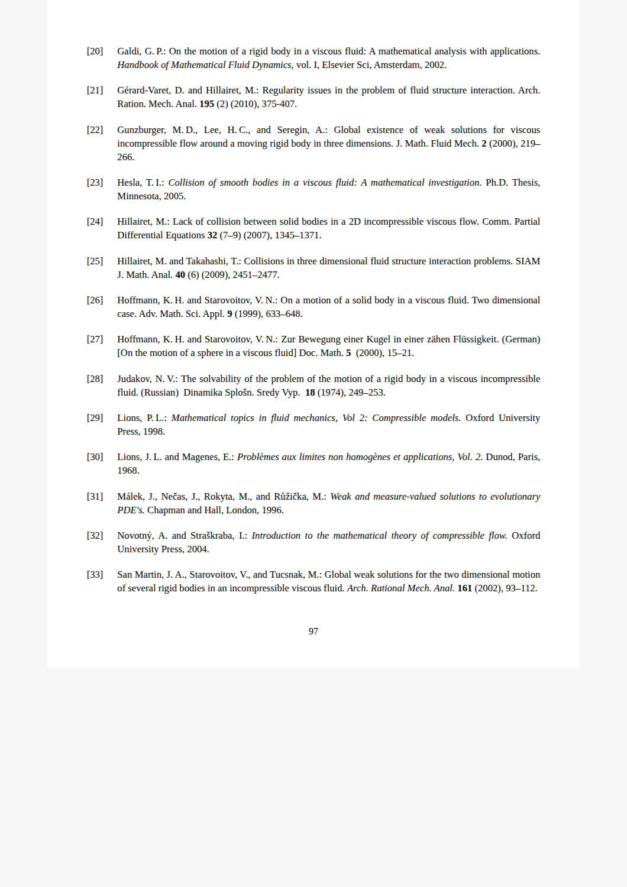[20] Galdi, G. P.: On the motion of a rigid body in a viscous fluid: A mathematical analysis with applications. Handbook of Mathematical Fluid Dynamics, vol. I, Elsevier Sci, Amsterdam, 2002.
[21] Gérard-Varet, D. and Hillairet, M.: Regularity issues in the problem of fluid structure interaction. Arch. Ration. Mech. Anal. 195 (2) (2010), 375-407.
[22] Gunzburger, M. D., Lee, H. C., and Seregin, A.: Global existence of weak solutions for viscous incompressible flow around a moving rigid body in three dimensions. J. Math. Fluid Mech. 2 (2000), 219–266.
[23] Hesla, T. I.: Collision of smooth bodies in a viscous fluid: A mathematical investigation. Ph.D. Thesis, Minnesota, 2005.
[24] Hillairet, M.: Lack of collision between solid bodies in a 2D incompressible viscous flow. Comm. Partial Differential Equations 32 (7–9) (2007), 1345–1371.
[25] Hillairet, M. and Takahashi, T.: Collisions in three dimensional fluid structure interaction problems. SIAM J. Math. Anal. 40 (6) (2009), 2451–2477.
[26] Hoffmann, K. H. and Starovoitov, V. N.: On a motion of a solid body in a viscous fluid. Two dimensional case. Adv. Math. Sci. Appl. 9 (1999), 633–648.
[27] Hoffmann, K. H. and Starovoitov, V. N.: Zur Bewegung einer Kugel in einer zähen Flüssigkeit. (German) [On the motion of a sphere in a viscous fluid] Doc. Math. 5 (2000), 15–21.
[28] Judakov, N. V.: The solvability of the problem of the motion of a rigid body in a viscous incompressible fluid. (Russian) Dinamika Splošn. Sredy Vyp. 18 (1974), 249–253.
[29] Lions, P. L.: Mathematical topics in fluid mechanics, Vol 2: Compressible models. Oxford University Press, 1998.
[30] Lions, J. L. and Magenes, E.: Problèmes aux limites non homogènes et applications, Vol. 2. Dunod, Paris, 1968.
[31] Málek, J., Nečas, J., Rokyta, M., and Růžička, M.: Weak and measure-valued solutions to evolutionary PDE's. Chapman and Hall, London, 1996.
[32] Novotný, A. and Straškraba, I.: Introduction to the mathematical theory of compressible flow. Oxford University Press, 2004.
[33] San Martin, J. A., Starovoitov, V., and Tucsnak, M.: Global weak solutions for the two dimensional motion of several rigid bodies in an incompressible viscous fluid. Arch. Rational Mech. Anal. 161 (2002), 93–112.
97